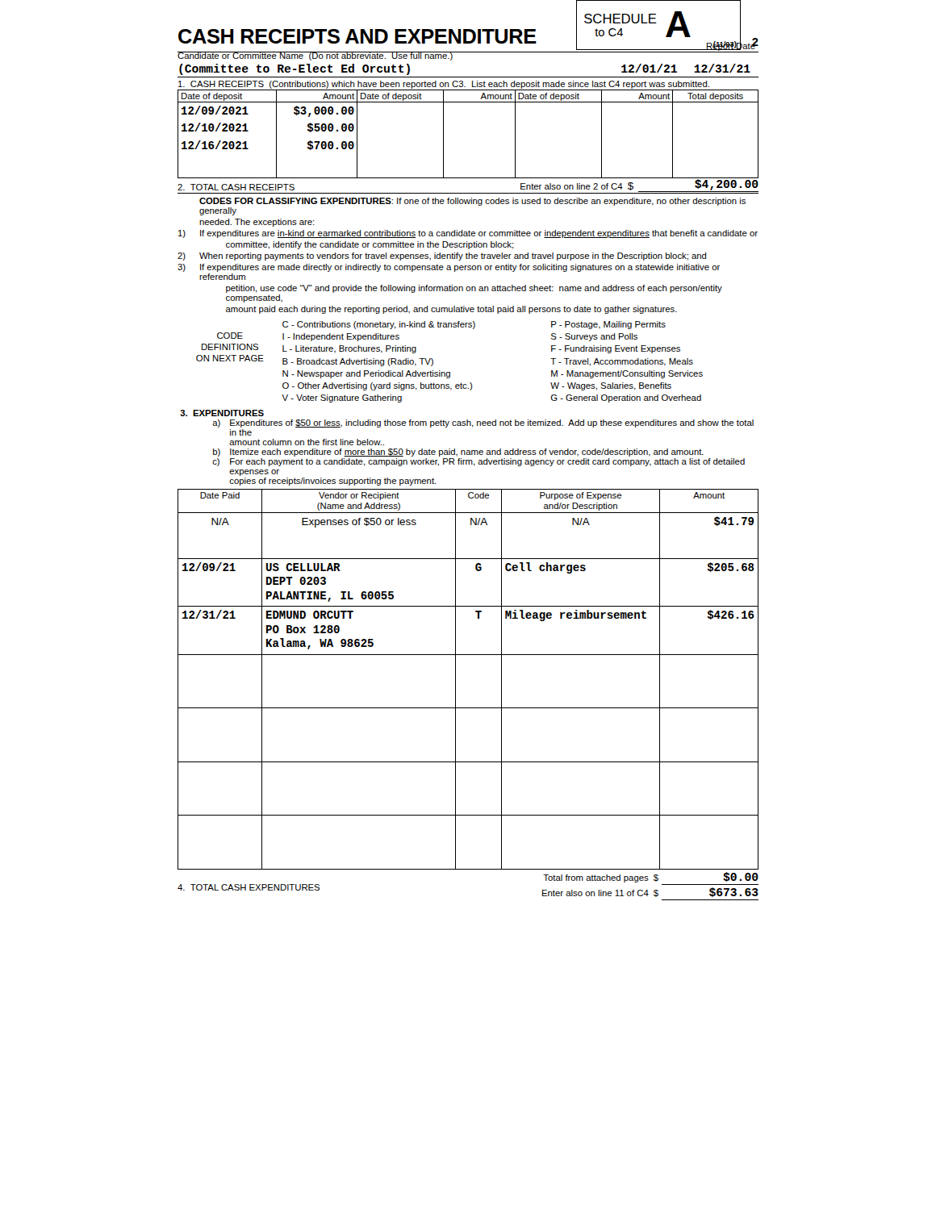CASH RECEIPTS AND EXPENDITURE
SCHEDULE
to C4
A
(11/93)
2
Report Date
Candidate or Committee Name (Do not abbreviate. Use full name.)
(Committee to Re-Elect Ed Orcutt)
12/01/2112/31/21
1. CASH RECEIPTS (Contributions) which have been reported on C3. List each deposit made since last C4 report was submitted.
| Date of deposit | Amount | Date of deposit | Amount | Date of deposit | Amount | Total deposits |
| --- | --- | --- | --- | --- | --- | --- |
| 12/09/2021 12/10/2021 12/16/2021 | $3,000.00 $500.00 $700.00 | | | | | |
2. TOTAL CASH RECEIPTS
Enter also on line 2 of C4 $
$4,200.00
CODES FOR CLASSIFYING EXPENDITURES: If one of the following codes is used to describe an expenditure, no other description is generally
needed. The exceptions are:
1)
If expenditures are in-kind or earmarked contributions to a candidate or committee or independent expenditures that benefit a candidate or
committee, identify the candidate or committee in the Description block;
2)
When reporting payments to vendors for travel expenses, identify the traveler and travel purpose in the Description block; and
3)
If expenditures are made directly or indirectly to compensate a person or entity for soliciting signatures on a statewide initiative or referendum
petition, use code “V” and provide the following information on an attached sheet: name and address of each person/entity compensated,
amount paid each during the reporting period, and cumulative total paid all persons to date to gather signatures.
CODE
DEFINITIONS
ON NEXT PAGE
C - Contributions (monetary, in-kind & transfers)
I - Independent Expenditures
L - Literature, Brochures, Printing
B - Broadcast Advertising (Radio, TV)
N - Newspaper and Periodical Advertising
O - Other Advertising (yard signs, buttons, etc.)
V - Voter Signature Gathering
P - Postage, Mailing Permits
S - Surveys and Polls
F - Fundraising Event Expenses
T - Travel, Accommodations, Meals
M - Management/Consulting Services
W - Wages, Salaries, Benefits
G - General Operation and Overhead
3. EXPENDITURES
a)
Expenditures of $50 or less, including those from petty cash, need not be itemized. Add up these expenditures and show the total in the
amount column on the first line below..
b)
Itemize each expenditure of more than $50 by date paid, name and address of vendor, code/description, and amount.
c)
For each payment to a candidate, campaign worker, PR firm, advertising agency or credit card company, attach a list of detailed expenses or
copies of receipts/invoices supporting the payment.
| Date Paid | Vendor or Recipient (Name and Address) | Code | Purpose of Expense and/or Description | Amount |
| --- | --- | --- | --- | --- |
| N/A | Expenses of $50 or less | N/A | N/A | $41.79 |
| 12/09/21 | US CELLULAR DEPT 0203 PALANTINE, IL 60055 | G | Cell charges | $205.68 |
| 12/31/21 | EDMUND ORCUTT PO Box 1280 Kalama, WA 98625 | T | Mileage reimbursement | $426.16 |
4. TOTAL CASH EXPENDITURES
Total from attached pages
$
$0.00
Enter also on line 11 of C4
$
$673.63